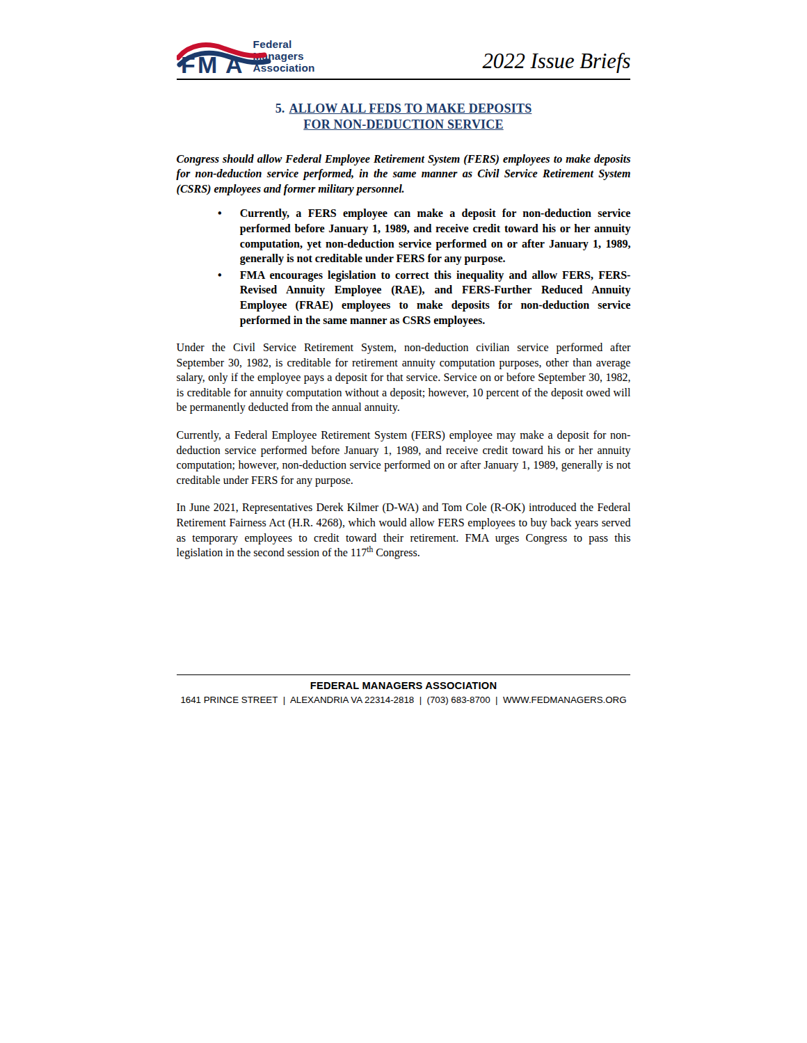F M A
Federal
Managers
Association
2022 Issue Briefs
5. ALLOW ALL FEDS TO MAKE DEPOSITS
FOR NON-DEDUCTION SERVICE
Congress should allow Federal Employee Retirement System (FERS) employees to make deposits for non-deduction service performed, in the same manner as Civil Service Retirement System (CSRS) employees and former military personnel.
Currently, a FERS employee can make a deposit for non-deduction service performed before January 1, 1989, and receive credit toward his or her annuity computation, yet non-deduction service performed on or after January 1, 1989, generally is not creditable under FERS for any purpose.
FMA encourages legislation to correct this inequality and allow FERS, FERS-Revised Annuity Employee (RAE), and FERS-Further Reduced Annuity Employee (FRAE) employees to make deposits for non-deduction service performed in the same manner as CSRS employees.
Under the Civil Service Retirement System, non-deduction civilian service performed after September 30, 1982, is creditable for retirement annuity computation purposes, other than average salary, only if the employee pays a deposit for that service. Service on or before September 30, 1982, is creditable for annuity computation without a deposit; however, 10 percent of the deposit owed will be permanently deducted from the annual annuity.
Currently, a Federal Employee Retirement System (FERS) employee may make a deposit for non-deduction service performed before January 1, 1989, and receive credit toward his or her annuity computation; however, non-deduction service performed on or after January 1, 1989, generally is not creditable under FERS for any purpose.
In June 2021, Representatives Derek Kilmer (D-WA) and Tom Cole (R-OK) introduced the Federal Retirement Fairness Act (H.R. 4268), which would allow FERS employees to buy back years served as temporary employees to credit toward their retirement. FMA urges Congress to pass this legislation in the second session of the 117th Congress.
FEDERAL MANAGERS ASSOCIATION
1641 PRINCE STREET | ALEXANDRIA VA 22314-2818 | (703) 683-8700 | WWW.FEDMANAGERS.ORG